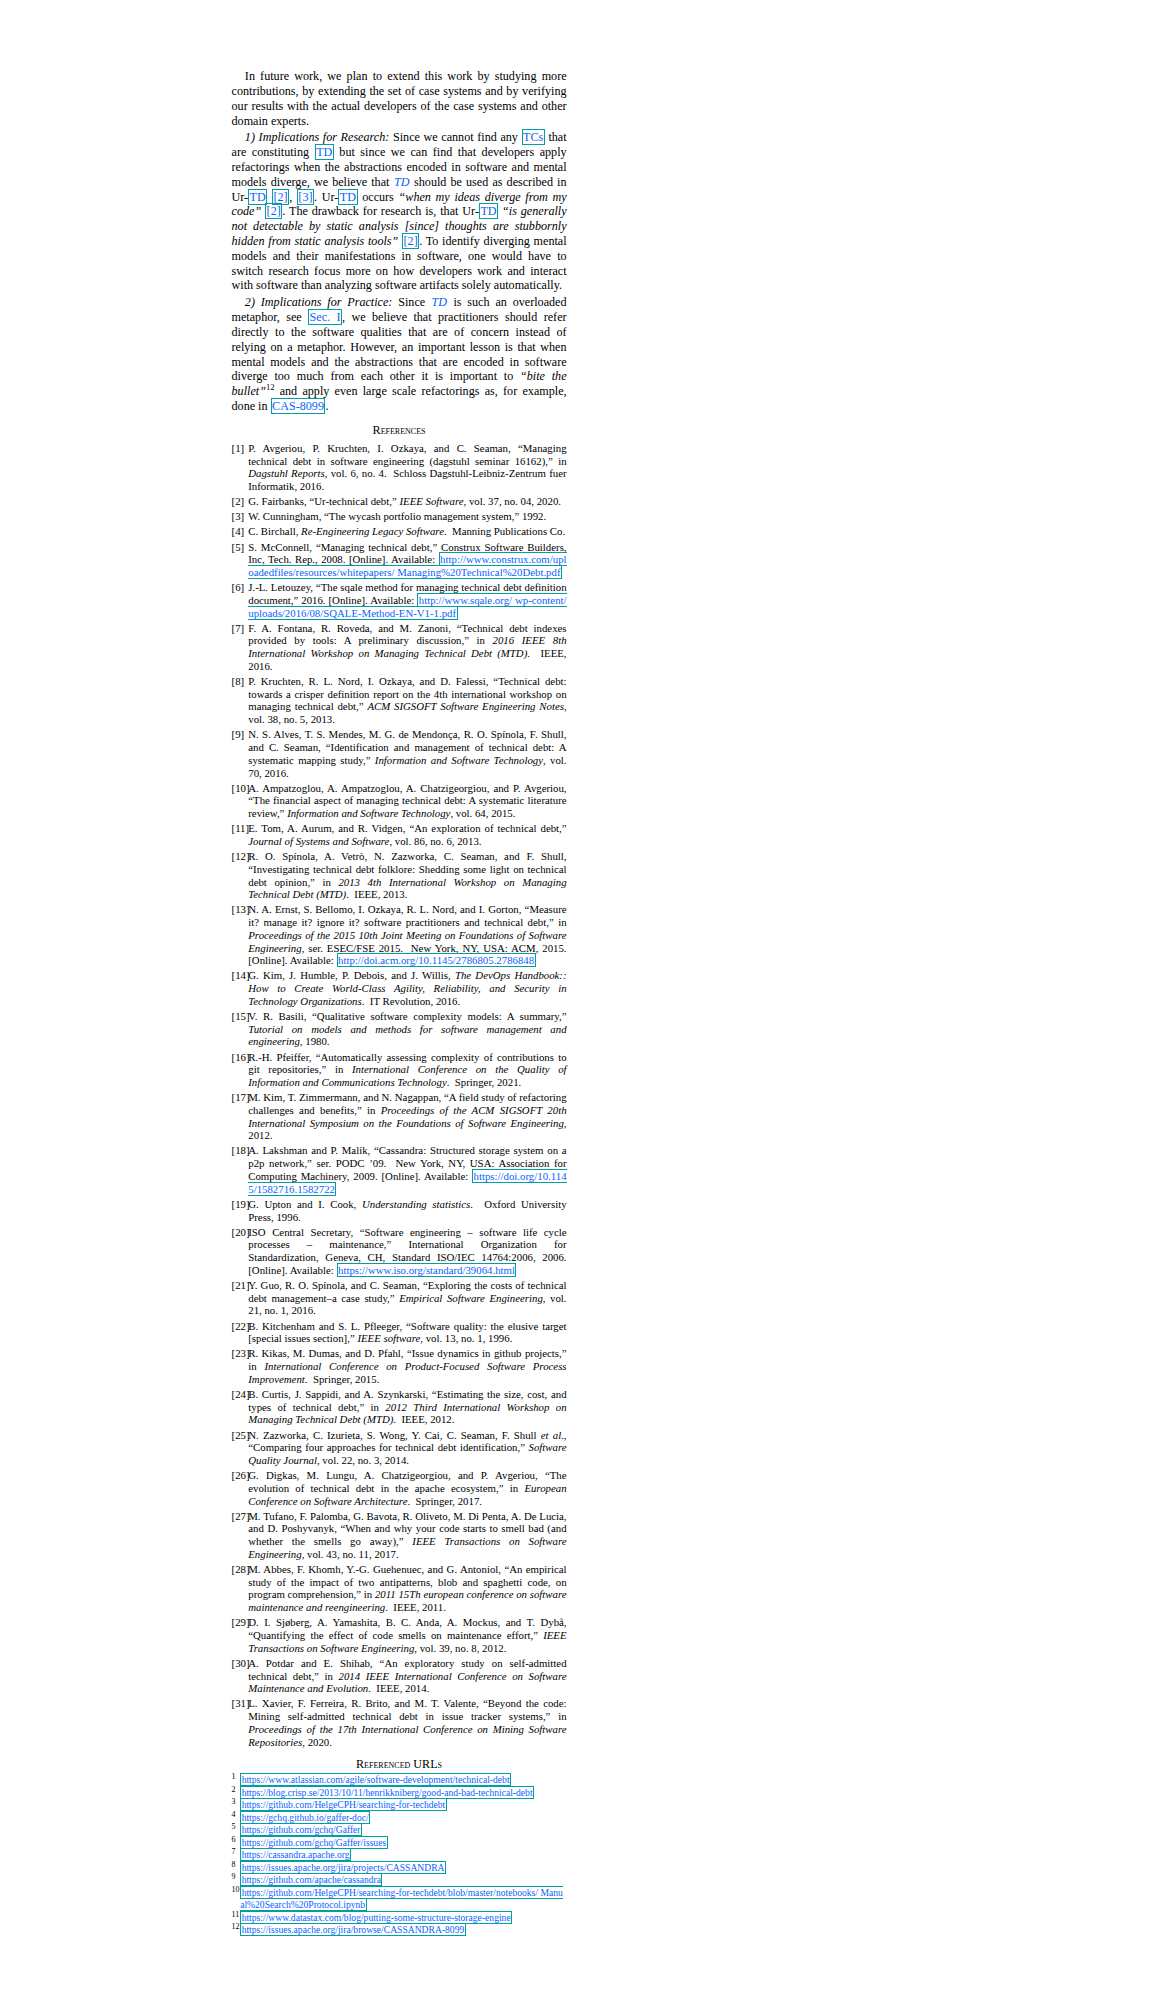In future work, we plan to extend this work by studying more contributions, by extending the set of case systems and by verifying our results with the actual developers of the case systems and other domain experts.
1) Implications for Research: Since we cannot find any TCs that are constituting TD but since we can find that developers apply refactorings when the abstractions encoded in software and mental models diverge, we believe that TD should be used as described in Ur-TD [2], [3]. Ur-TD occurs “when my ideas diverge from my code” [2]. The drawback for research is, that Ur-TD “is generally not detectable by static analysis [since] thoughts are stubbornly hidden from static analysis tools” [2]. To identify diverging mental models and their manifestations in software, one would have to switch research focus more on how developers work and interact with software than analyzing software artifacts solely automatically.
2) Implications for Practice: Since TD is such an overloaded metaphor, see Sec. I, we believe that practitioners should refer directly to the software qualities that are of concern instead of relying on a metaphor. However, an important lesson is that when mental models and the abstractions that are encoded in software diverge too much from each other it is important to “bite the bullet”12 and apply even large scale refactorings as, for example, done in CAS-8099.
References
P. Avgeriou, P. Kruchten, I. Ozkaya, and C. Seaman, “Managing technical debt in software engineering (dagstuhl seminar 16162),” in Dagstuhl Reports, vol. 6, no. 4. Schloss Dagstuhl-Leibniz-Zentrum fuer Informatik, 2016.
G. Fairbanks, “Ur-technical debt,” IEEE Software, vol. 37, no. 04, 2020.
W. Cunningham, “The wycash portfolio management system,” 1992.
C. Birchall, Re-Engineering Legacy Software. Manning Publications Co.
S. McConnell, “Managing technical debt,” Construx Software Builders, Inc, Tech. Rep., 2008. [Online]. Available: http://www.construx.com/uploadedfiles/resources/whitepapers/ Managing%20Technical%20Debt.pdf
J.-L. Letouzey, “The sqale method for managing technical debt definition document,” 2016. [Online]. Available: http://www.sqale.org/ wp-content/uploads/2016/08/SQALE-Method-EN-V1-1.pdf
F. A. Fontana, R. Roveda, and M. Zanoni, “Technical debt indexes provided by tools: A preliminary discussion,” in 2016 IEEE 8th International Workshop on Managing Technical Debt (MTD). IEEE, 2016.
P. Kruchten, R. L. Nord, I. Ozkaya, and D. Falessi, “Technical debt: towards a crisper definition report on the 4th international workshop on managing technical debt,” ACM SIGSOFT Software Engineering Notes, vol. 38, no. 5, 2013.
N. S. Alves, T. S. Mendes, M. G. de Mendonça, R. O. Spínola, F. Shull, and C. Seaman, “Identification and management of technical debt: A systematic mapping study,” Information and Software Technology, vol. 70, 2016.
A. Ampatzoglou, A. Ampatzoglou, A. Chatzigeorgiou, and P. Avgeriou, “The financial aspect of managing technical debt: A systematic literature review,” Information and Software Technology, vol. 64, 2015.
E. Tom, A. Aurum, and R. Vidgen, “An exploration of technical debt,” Journal of Systems and Software, vol. 86, no. 6, 2013.
R. O. Spínola, A. Vetrò, N. Zazworka, C. Seaman, and F. Shull, “Investigating technical debt folklore: Shedding some light on technical debt opinion,” in 2013 4th International Workshop on Managing Technical Debt (MTD). IEEE, 2013.
N. A. Ernst, S. Bellomo, I. Ozkaya, R. L. Nord, and I. Gorton, “Measure it? manage it? ignore it? software practitioners and technical debt,” in Proceedings of the 2015 10th Joint Meeting on Foundations of Software Engineering, ser. ESEC/FSE 2015. New York, NY, USA: ACM, 2015. [Online]. Available: http://doi.acm.org/10.1145/2786805.2786848
G. Kim, J. Humble, P. Debois, and J. Willis, The DevOps Handbook:: How to Create World-Class Agility, Reliability, and Security in Technology Organizations. IT Revolution, 2016.
V. R. Basili, “Qualitative software complexity models: A summary,” Tutorial on models and methods for software management and engineering, 1980.
R.-H. Pfeiffer, “Automatically assessing complexity of contributions to git repositories,” in International Conference on the Quality of Information and Communications Technology. Springer, 2021.
M. Kim, T. Zimmermann, and N. Nagappan, “A field study of refactoring challenges and benefits,” in Proceedings of the ACM SIGSOFT 20th International Symposium on the Foundations of Software Engineering, 2012.
A. Lakshman and P. Malik, “Cassandra: Structured storage system on a p2p network,” ser. PODC ’09. New York, NY, USA: Association for Computing Machinery, 2009. [Online]. Available: https://doi.org/10.1145/1582716.1582722
G. Upton and I. Cook, Understanding statistics. Oxford University Press, 1996.
ISO Central Secretary, “Software engineering – software life cycle processes – maintenance,” International Organization for Standardization, Geneva, CH, Standard ISO/IEC 14764:2006, 2006. [Online]. Available: https://www.iso.org/standard/39064.html
Y. Guo, R. O. Spínola, and C. Seaman, “Exploring the costs of technical debt management–a case study,” Empirical Software Engineering, vol. 21, no. 1, 2016.
B. Kitchenham and S. L. Pfleeger, “Software quality: the elusive target [special issues section],” IEEE software, vol. 13, no. 1, 1996.
R. Kikas, M. Dumas, and D. Pfahl, “Issue dynamics in github projects,” in International Conference on Product-Focused Software Process Improvement. Springer, 2015.
B. Curtis, J. Sappidi, and A. Szynkarski, “Estimating the size, cost, and types of technical debt,” in 2012 Third International Workshop on Managing Technical Debt (MTD). IEEE, 2012.
N. Zazworka, C. Izurieta, S. Wong, Y. Cai, C. Seaman, F. Shull et al., “Comparing four approaches for technical debt identification,” Software Quality Journal, vol. 22, no. 3, 2014.
G. Digkas, M. Lungu, A. Chatzigeorgiou, and P. Avgeriou, “The evolution of technical debt in the apache ecosystem,” in European Conference on Software Architecture. Springer, 2017.
M. Tufano, F. Palomba, G. Bavota, R. Oliveto, M. Di Penta, A. De Lucia, and D. Poshyvanyk, “When and why your code starts to smell bad (and whether the smells go away),” IEEE Transactions on Software Engineering, vol. 43, no. 11, 2017.
M. Abbes, F. Khomh, Y.-G. Guehenuec, and G. Antoniol, “An empirical study of the impact of two antipatterns, blob and spaghetti code, on program comprehension,” in 2011 15Th european conference on software maintenance and reengineering. IEEE, 2011.
D. I. Sjøberg, A. Yamashita, B. C. Anda, A. Mockus, and T. Dybå, “Quantifying the effect of code smells on maintenance effort,” IEEE Transactions on Software Engineering, vol. 39, no. 8, 2012.
A. Potdar and E. Shihab, “An exploratory study on self-admitted technical debt,” in 2014 IEEE International Conference on Software Maintenance and Evolution. IEEE, 2014.
L. Xavier, F. Ferreira, R. Brito, and M. T. Valente, “Beyond the code: Mining self-admitted technical debt in issue tracker systems,” in Proceedings of the 17th International Conference on Mining Software Repositories, 2020.
Referenced URLs
https://www.atlassian.com/agile/software-development/technical-debt
https://blog.crisp.se/2013/10/11/henrikkniberg/good-and-bad-technical-debt
https://github.com/HelgeCPH/searching-for-techdebt
https://gchq.github.io/gaffer-doc/
https://github.com/gchq/Gaffer
https://github.com/gchq/Gaffer/issues
https://cassandra.apache.org
https://issues.apache.org/jira/projects/CASSANDRA
https://github.com/apache/cassandra
https://github.com/HelgeCPH/searching-for-techdebt/blob/master/notebooks/ Manual%20Search%20Protocol.ipynb
https://www.datastax.com/blog/putting-some-structure-storage-engine
https://issues.apache.org/jira/browse/CASSANDRA-8099